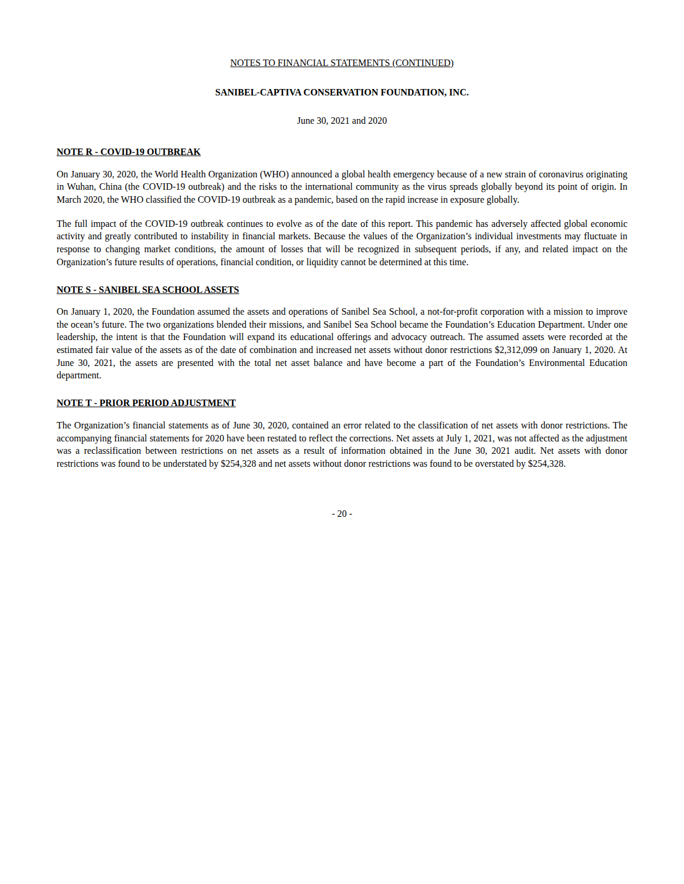NOTES TO FINANCIAL STATEMENTS (CONTINUED)
SANIBEL-CAPTIVA CONSERVATION FOUNDATION, INC.
June 30, 2021 and 2020
NOTE R - COVID-19 OUTBREAK
On January 30, 2020, the World Health Organization (WHO) announced a global health emergency because of a new strain of coronavirus originating in Wuhan, China (the COVID-19 outbreak) and the risks to the international community as the virus spreads globally beyond its point of origin. In March 2020, the WHO classified the COVID-19 outbreak as a pandemic, based on the rapid increase in exposure globally.
The full impact of the COVID-19 outbreak continues to evolve as of the date of this report. This pandemic has adversely affected global economic activity and greatly contributed to instability in financial markets. Because the values of the Organization’s individual investments may fluctuate in response to changing market conditions, the amount of losses that will be recognized in subsequent periods, if any, and related impact on the Organization’s future results of operations, financial condition, or liquidity cannot be determined at this time.
NOTE S - SANIBEL SEA SCHOOL ASSETS
On January 1, 2020, the Foundation assumed the assets and operations of Sanibel Sea School, a not-for-profit corporation with a mission to improve the ocean’s future. The two organizations blended their missions, and Sanibel Sea School became the Foundation’s Education Department. Under one leadership, the intent is that the Foundation will expand its educational offerings and advocacy outreach. The assumed assets were recorded at the estimated fair value of the assets as of the date of combination and increased net assets without donor restrictions $2,312,099 on January 1, 2020. At June 30, 2021, the assets are presented with the total net asset balance and have become a part of the Foundation’s Environmental Education department.
NOTE T - PRIOR PERIOD ADJUSTMENT
The Organization’s financial statements as of June 30, 2020, contained an error related to the classification of net assets with donor restrictions. The accompanying financial statements for 2020 have been restated to reflect the corrections. Net assets at July 1, 2021, was not affected as the adjustment was a reclassification between restrictions on net assets as a result of information obtained in the June 30, 2021 audit. Net assets with donor restrictions was found to be understated by $254,328 and net assets without donor restrictions was found to be overstated by $254,328.
- 20 -